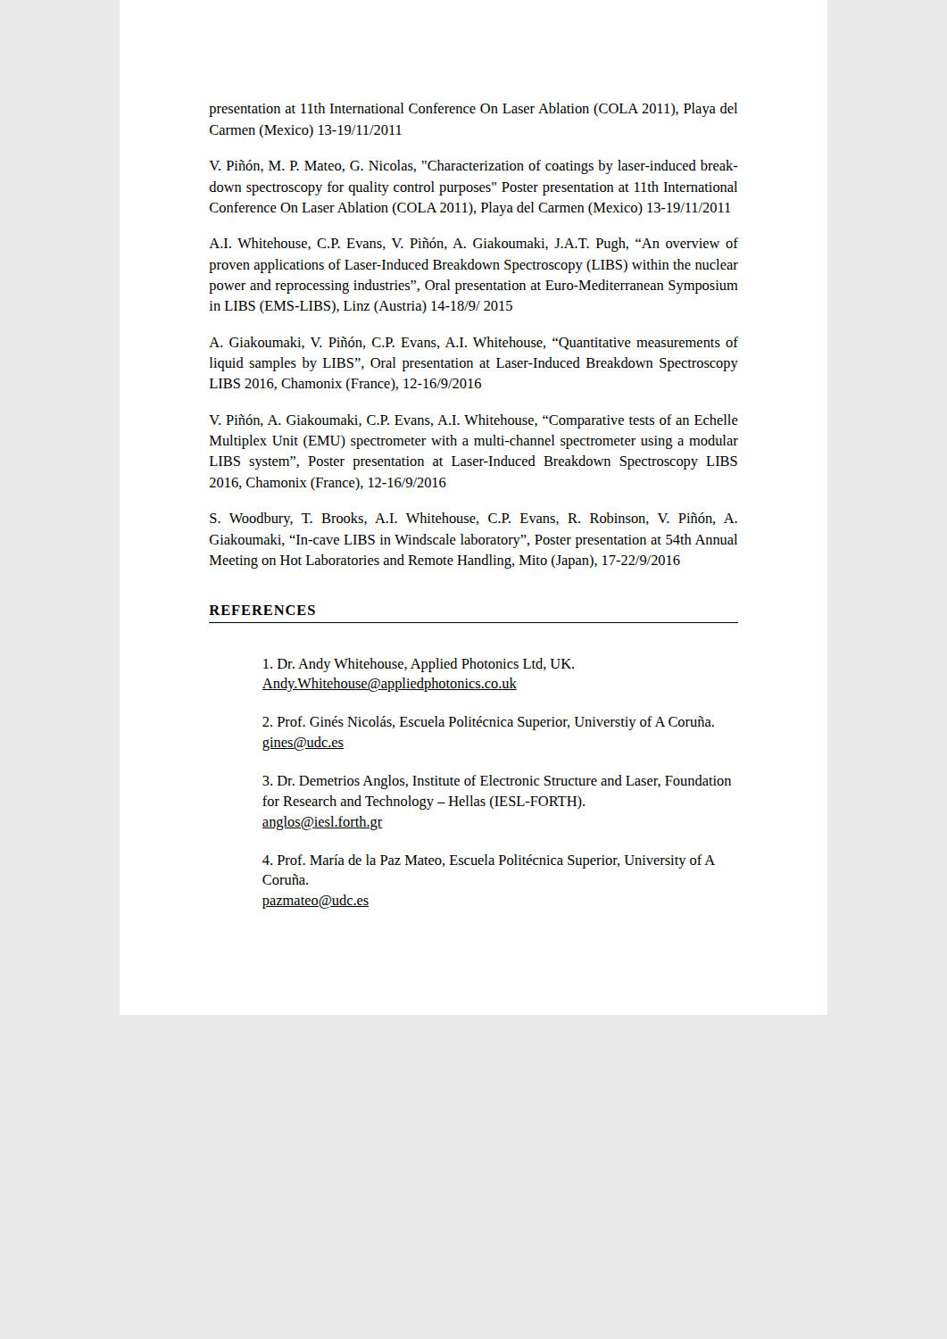presentation at 11th International Conference On Laser Ablation (COLA 2011), Playa del Carmen (Mexico) 13-19/11/2011
V. Piñón, M. P. Mateo, G. Nicolas, "Characterization of coatings by laser-induced breakdown spectroscopy for quality control purposes" Poster presentation at 11th International Conference On Laser Ablation (COLA 2011), Playa del Carmen (Mexico) 13-19/11/2011
A.I. Whitehouse, C.P. Evans, V. Piñón, A. Giakoumaki, J.A.T. Pugh, “An overview of proven applications of Laser-Induced Breakdown Spectroscopy (LIBS) within the nuclear power and reprocessing industries”, Oral presentation at Euro-Mediterranean Symposium in LIBS (EMS-LIBS), Linz (Austria) 14-18/9/ 2015
A. Giakoumaki, V. Piñón, C.P. Evans, A.I. Whitehouse, “Quantitative measurements of liquid samples by LIBS”, Oral presentation at Laser-Induced Breakdown Spectroscopy LIBS 2016, Chamonix (France), 12-16/9/2016
V. Piñón, A. Giakoumaki, C.P. Evans, A.I. Whitehouse, “Comparative tests of an Echelle Multiplex Unit (EMU) spectrometer with a multi-channel spectrometer using a modular LIBS system”, Poster presentation at Laser-Induced Breakdown Spectroscopy LIBS 2016, Chamonix (France), 12-16/9/2016
S. Woodbury, T. Brooks, A.I. Whitehouse, C.P. Evans, R. Robinson, V. Piñón, A. Giakoumaki, “In-cave LIBS in Windscale laboratory”, Poster presentation at 54th Annual Meeting on Hot Laboratories and Remote Handling, Mito (Japan), 17-22/9/2016
References
1. Dr. Andy Whitehouse, Applied Photonics Ltd, UK.
Andy.Whitehouse@appliedphotonics.co.uk
2. Prof. Ginés Nicolás, Escuela Politécnica Superior, Universtiy of A Coruña.
gines@udc.es
3. Dr. Demetrios Anglos, Institute of Electronic Structure and Laser, Foundation for Research and Technology – Hellas (IESL-FORTH).
anglos@iesl.forth.gr
4. Prof. María de la Paz Mateo, Escuela Politécnica Superior, University of A Coruña.
pazmateo@udc.es